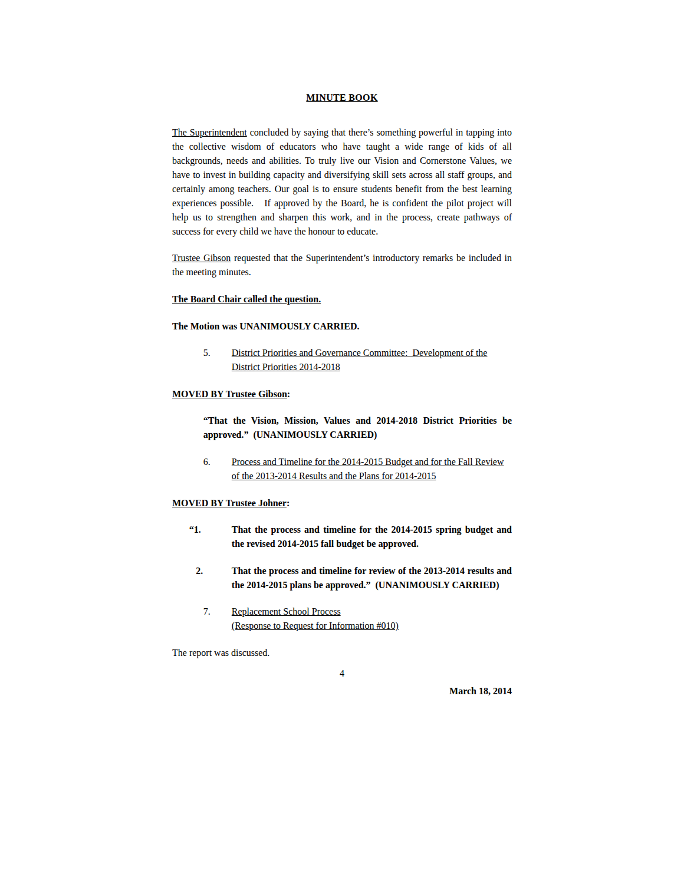MINUTE BOOK
The Superintendent concluded by saying that there’s something powerful in tapping into the collective wisdom of educators who have taught a wide range of kids of all backgrounds, needs and abilities. To truly live our Vision and Cornerstone Values, we have to invest in building capacity and diversifying skill sets across all staff groups, and certainly among teachers. Our goal is to ensure students benefit from the best learning experiences possible. If approved by the Board, he is confident the pilot project will help us to strengthen and sharpen this work, and in the process, create pathways of success for every child we have the honour to educate.
Trustee Gibson requested that the Superintendent’s introductory remarks be included in the meeting minutes.
The Board Chair called the question.
The Motion was UNANIMOUSLY CARRIED.
5.
District Priorities and Governance Committee: Development of the District Priorities 2014-2018
MOVED BY Trustee Gibson:
“That the Vision, Mission, Values and 2014-2018 District Priorities be approved.” (UNANIMOUSLY CARRIED)
6.
Process and Timeline for the 2014-2015 Budget and for the Fall Review of the 2013-2014 Results and the Plans for 2014-2015
MOVED BY Trustee Johner:
“1.
That the process and timeline for the 2014-2015 spring budget and the revised 2014-2015 fall budget be approved.
2.
That the process and timeline for review of the 2013-2014 results and the 2014-2015 plans be approved.” (UNANIMOUSLY CARRIED)
7.
Replacement School Process(Response to Request for Information #010)
The report was discussed.
4
March 18, 2014